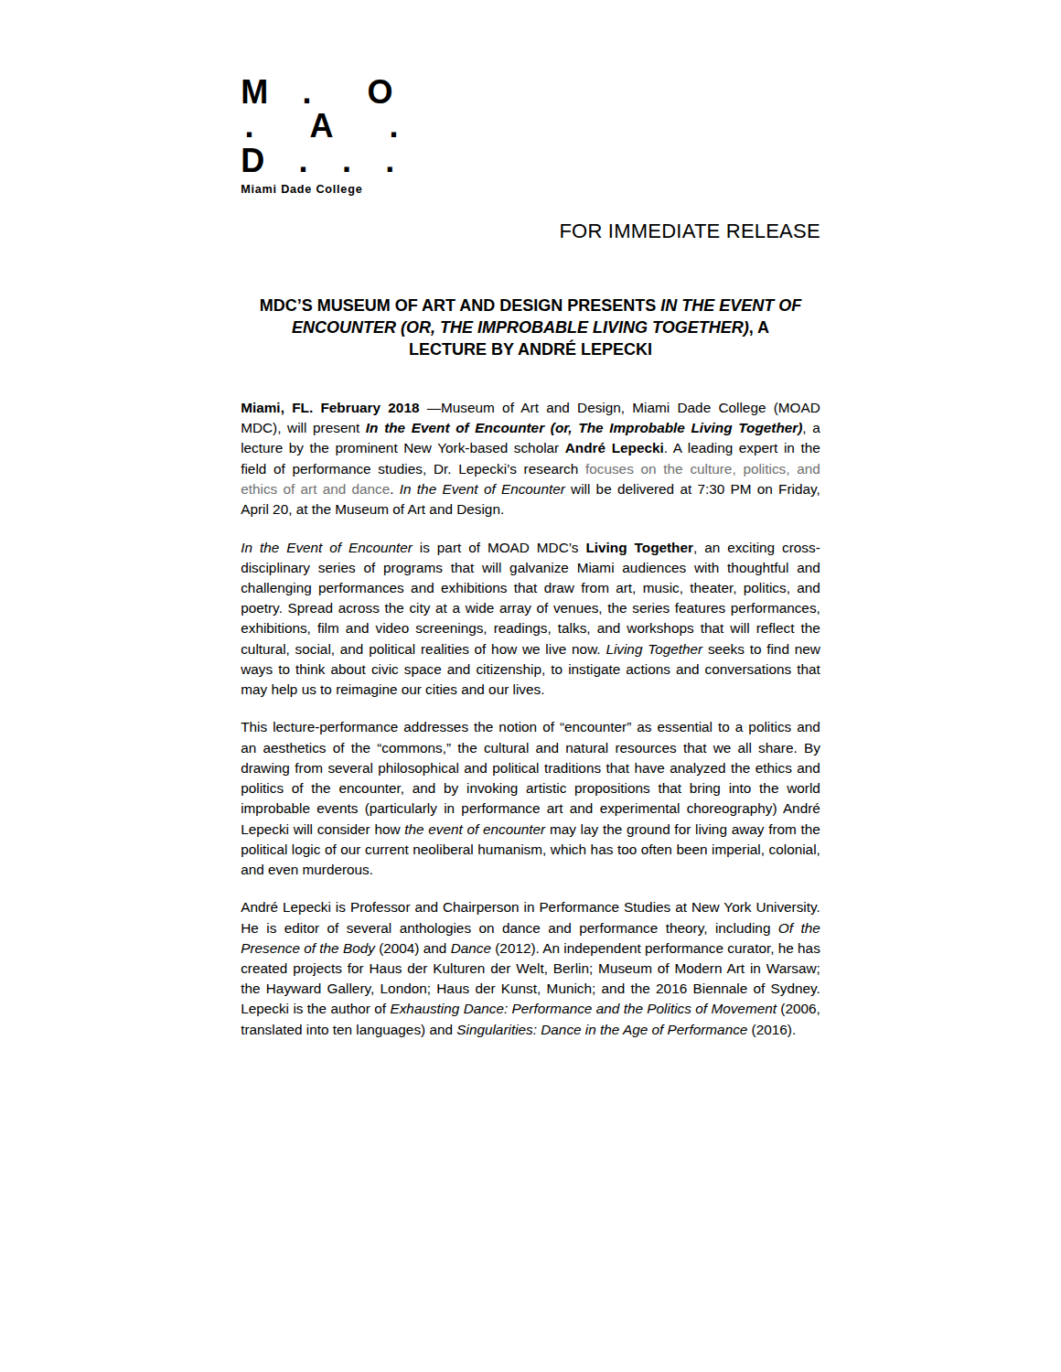M . O . A . D . . . Miami Dade College
FOR IMMEDIATE RELEASE
MDC’S MUSEUM OF ART AND DESIGN PRESENTS IN THE EVENT OF ENCOUNTER (OR, THE IMPROBABLE LIVING TOGETHER), A LECTURE BY ANDRÉ LEPECKI
Miami, FL. February 2018 —Museum of Art and Design, Miami Dade College (MOAD MDC), will present In the Event of Encounter (or, The Improbable Living Together), a lecture by the prominent New York-based scholar André Lepecki. A leading expert in the field of performance studies, Dr. Lepecki’s research focuses on the culture, politics, and ethics of art and dance. In the Event of Encounter will be delivered at 7:30 PM on Friday, April 20, at the Museum of Art and Design.
In the Event of Encounter is part of MOAD MDC’s Living Together, an exciting cross-disciplinary series of programs that will galvanize Miami audiences with thoughtful and challenging performances and exhibitions that draw from art, music, theater, politics, and poetry. Spread across the city at a wide array of venues, the series features performances, exhibitions, film and video screenings, readings, talks, and workshops that will reflect the cultural, social, and political realities of how we live now. Living Together seeks to find new ways to think about civic space and citizenship, to instigate actions and conversations that may help us to reimagine our cities and our lives.
This lecture-performance addresses the notion of “encounter” as essential to a politics and an aesthetics of the “commons,” the cultural and natural resources that we all share. By drawing from several philosophical and political traditions that have analyzed the ethics and politics of the encounter, and by invoking artistic propositions that bring into the world improbable events (particularly in performance art and experimental choreography) André Lepecki will consider how the event of encounter may lay the ground for living away from the political logic of our current neoliberal humanism, which has too often been imperial, colonial, and even murderous.
André Lepecki is Professor and Chairperson in Performance Studies at New York University. He is editor of several anthologies on dance and performance theory, including Of the Presence of the Body (2004) and Dance (2012). An independent performance curator, he has created projects for Haus der Kulturen der Welt, Berlin; Museum of Modern Art in Warsaw; the Hayward Gallery, London; Haus der Kunst, Munich; and the 2016 Biennale of Sydney. Lepecki is the author of Exhausting Dance: Performance and the Politics of Movement (2006, translated into ten languages) and Singularities: Dance in the Age of Performance (2016).